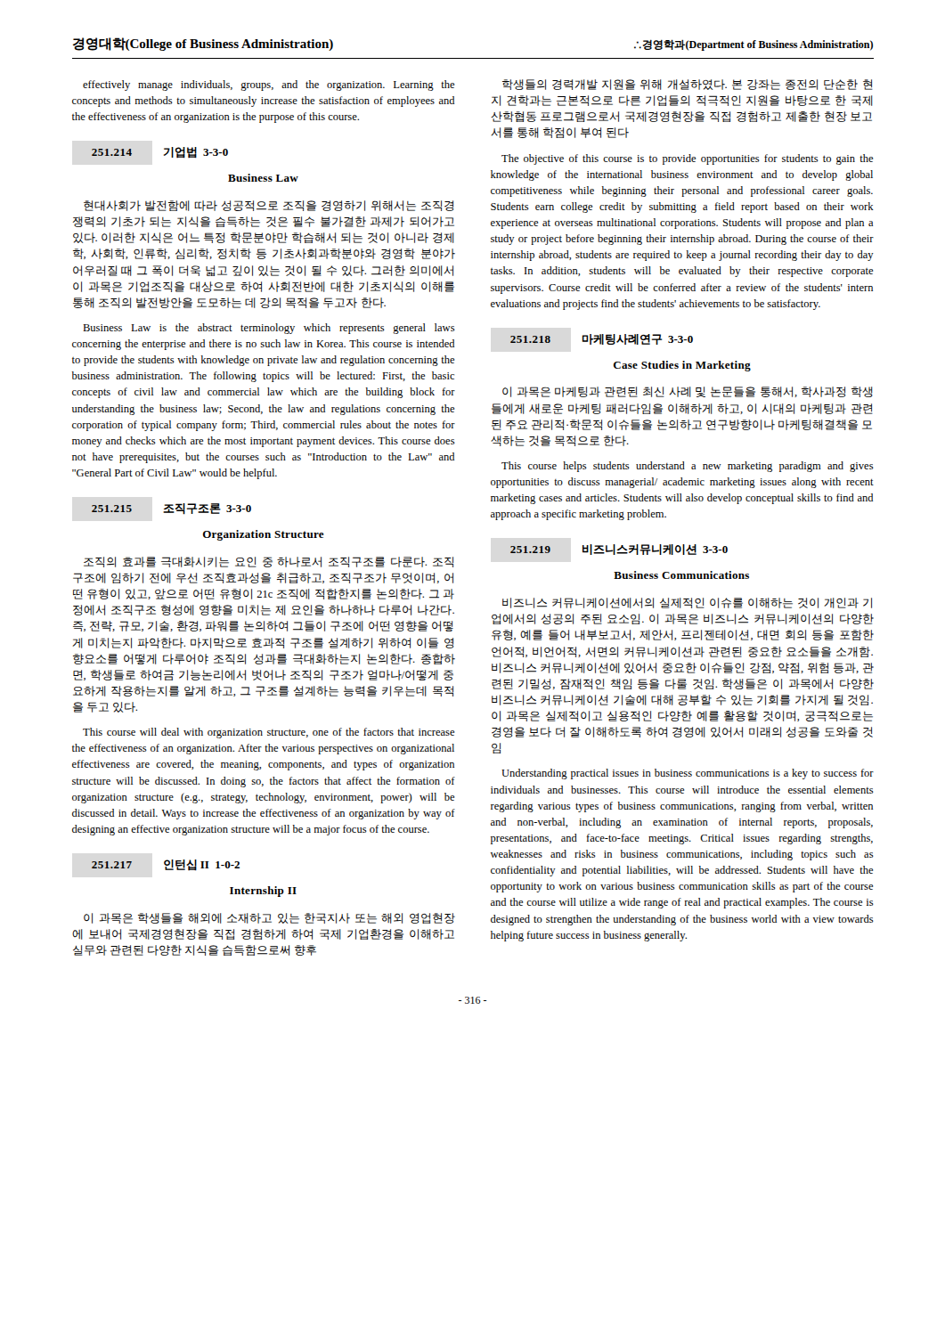경영대학(College of Business Administration)
∴경영학과(Department of Business Administration)
effectively manage individuals, groups, and the organization. Learning the concepts and methods to simultaneously increase the satisfaction of employees and the effectiveness of an organization is the purpose of this course.
251.214
기업법 3-3-0
Business Law
현대사회가 발전함에 따라 성공적으로 조직을 경영하기 위해서는 조직경쟁력의 기초가 되는 지식을 습득하는 것은 필수 불가결한 과제가 되어가고 있다. 이러한 지식은 어느 특정 학문분야만 학습해서 되는 것이 아니라 경제학, 사회학, 인류학, 심리학, 정치학 등 기초사회과학분야와 경영학 분야가 어우러질 때 그 폭이 더욱 넓고 깊이 있는 것이 될 수 있다. 그러한 의미에서 이 과목은 기업조직을 대상으로 하여 사회전반에 대한 기초지식의 이해를 통해 조직의 발전방안을 도모하는 데 강의 목적을 두고자 한다.
Business Law is the abstract terminology which represents general laws concerning the enterprise and there is no such law in Korea. This course is intended to provide the students with knowledge on private law and regulation concerning the business administration. The following topics will be lectured: First, the basic concepts of civil law and commercial law which are the building block for understanding the business law; Second, the law and regulations concerning the corporation of typical company form; Third, commercial rules about the notes for money and checks which are the most important payment devices. This course does not have prerequisites, but the courses such as "Introduction to the Law" and "General Part of Civil Law" would be helpful.
251.215
조직구조론 3-3-0
Organization Structure
조직의 효과를 극대화시키는 요인 중 하나로서 조직구조를 다룬다. 조직구조에 임하기 전에 우선 조직효과성을 취급하고, 조직구조가 무엇이며, 어떤 유형이 있고, 앞으로 어떤 유형이 21c 조직에 적합한지를 논의한다. 그 과정에서 조직구조 형성에 영향을 미치는 제 요인을 하나하나 다루어 나간다. 즉, 전략, 규모, 기술, 환경, 파워를 논의하여 그들이 구조에 어떤 영향을 어떻게 미치는지 파악한다. 마지막으로 효과적 구조를 설계하기 위하여 이들 영향요소를 어떻게 다루어야 조직의 성과를 극대화하는지 논의한다. 종합하면, 학생들로 하여금 기능논리에서 벗어나 조직의 구조가 얼마나/어떻게 중요하게 작용하는지를 알게 하고, 그 구조를 설계하는 능력을 키우는데 목적을 두고 있다.
This course will deal with organization structure, one of the factors that increase the effectiveness of an organization. After the various perspectives on organizational effectiveness are covered, the meaning, components, and types of organization structure will be discussed. In doing so, the factors that affect the formation of organization structure (e.g., strategy, technology, environment, power) will be discussed in detail. Ways to increase the effectiveness of an organization by way of designing an effective organization structure will be a major focus of the course.
251.217
인턴십 II 1-0-2
Internship II
이 과목은 학생들을 해외에 소재하고 있는 한국지사 또는 해외 영업현장에 보내어 국제경영현장을 직접 경험하게 하여 국제 기업환경을 이해하고 실무와 관련된 다양한 지식을 습득함으로써 향후
학생들의 경력개발 지원을 위해 개설하였다. 본 강좌는 종전의 단순한 현지 견학과는 근본적으로 다른 기업들의 적극적인 지원을 바탕으로 한 국제산학협동 프로그램으로서 국제경영현장을 직접 경험하고 제출한 현장 보고서를 통해 학점이 부여 된다
The objective of this course is to provide opportunities for students to gain the knowledge of the international business environment and to develop global competitiveness while beginning their personal and professional career goals. Students earn college credit by submitting a field report based on their work experience at overseas multinational corporations. Students will propose and plan a study or project before beginning their internship abroad. During the course of their internship abroad, students are required to keep a journal recording their day to day tasks. In addition, students will be evaluated by their respective corporate supervisors. Course credit will be conferred after a review of the students' intern evaluations and projects find the students' achievements to be satisfactory.
251.218
마케팅사례연구 3-3-0
Case Studies in Marketing
이 과목은 마케팅과 관련된 최신 사례 및 논문들을 통해서, 학사과정 학생들에게 새로운 마케팅 패러다임을 이해하게 하고, 이 시대의 마케팅과 관련된 주요 관리적·학문적 이슈들을 논의하고 연구방향이나 마케팅해결책을 모색하는 것을 목적으로 한다.
This course helps students understand a new marketing paradigm and gives opportunities to discuss managerial/ academic marketing issues along with recent marketing cases and articles. Students will also develop conceptual skills to find and approach a specific marketing problem.
251.219
비즈니스커뮤니케이션 3-3-0
Business Communications
비즈니스 커뮤니케이션에서의 실제적인 이슈를 이해하는 것이 개인과 기업에서의 성공의 주된 요소임. 이 과목은 비즈니스 커뮤니케이션의 다양한 유형, 예를 들어 내부보고서, 제안서, 프리젠테이션, 대면 회의 등을 포함한 언어적, 비언어적, 서면의 커뮤니케이션과 관련된 중요한 요소들을 소개함. 비즈니스 커뮤니케이션에 있어서 중요한 이슈들인 강점, 약점, 위험 등과, 관련된 기밀성, 잠재적인 책임 등을 다룰 것임. 학생들은 이 과목에서 다양한 비즈니스 커뮤니케이션 기술에 대해 공부할 수 있는 기회를 가지게 될 것임. 이 과목은 실제적이고 실용적인 다양한 예를 활용할 것이며, 궁극적으로는 경영을 보다 더 잘 이해하도록 하여 경영에 있어서 미래의 성공을 도와줄 것임
Understanding practical issues in business communications is a key to success for individuals and businesses. This course will introduce the essential elements regarding various types of business communications, ranging from verbal, written and non-verbal, including an examination of internal reports, proposals, presentations, and face-to-face meetings. Critical issues regarding strengths, weaknesses and risks in business communications, including topics such as confidentiality and potential liabilities, will be addressed. Students will have the opportunity to work on various business communication skills as part of the course and the course will utilize a wide range of real and practical examples. The course is designed to strengthen the understanding of the business world with a view towards helping future success in business generally.
- 316 -